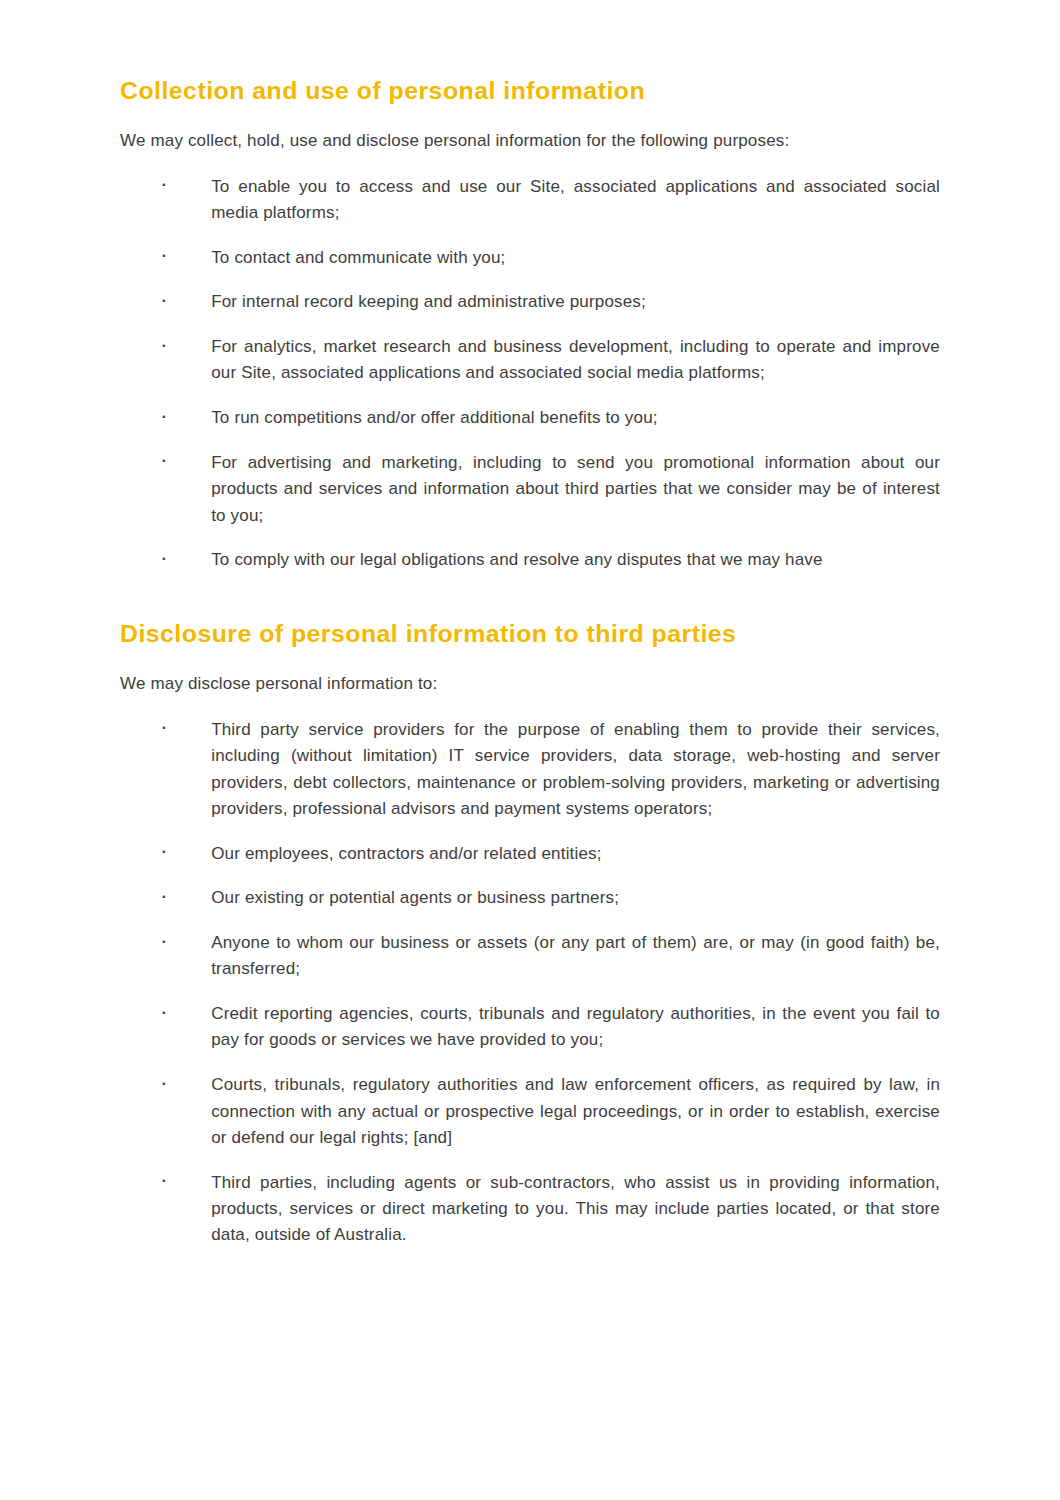Collection and use of personal information
We may collect, hold, use and disclose personal information for the following purposes:
To enable you to access and use our Site, associated applications and associated social media platforms;
To contact and communicate with you;
For internal record keeping and administrative purposes;
For analytics, market research and business development, including to operate and improve our Site, associated applications and associated social media platforms;
To run competitions and/or offer additional benefits to you;
For advertising and marketing, including to send you promotional information about our products and services and information about third parties that we consider may be of interest to you;
To comply with our legal obligations and resolve any disputes that we may have
Disclosure of personal information to third parties
We may disclose personal information to:
Third party service providers for the purpose of enabling them to provide their services, including (without limitation) IT service providers, data storage, web-hosting and server providers, debt collectors, maintenance or problem-solving providers, marketing or advertising providers, professional advisors and payment systems operators;
Our employees, contractors and/or related entities;
Our existing or potential agents or business partners;
Anyone to whom our business or assets (or any part of them) are, or may (in good faith) be, transferred;
Credit reporting agencies, courts, tribunals and regulatory authorities, in the event you fail to pay for goods or services we have provided to you;
Courts, tribunals, regulatory authorities and law enforcement officers, as required by law, in connection with any actual or prospective legal proceedings, or in order to establish, exercise or defend our legal rights; [and]
Third parties, including agents or sub-contractors, who assist us in providing information, products, services or direct marketing to you. This may include parties located, or that store data, outside of Australia.